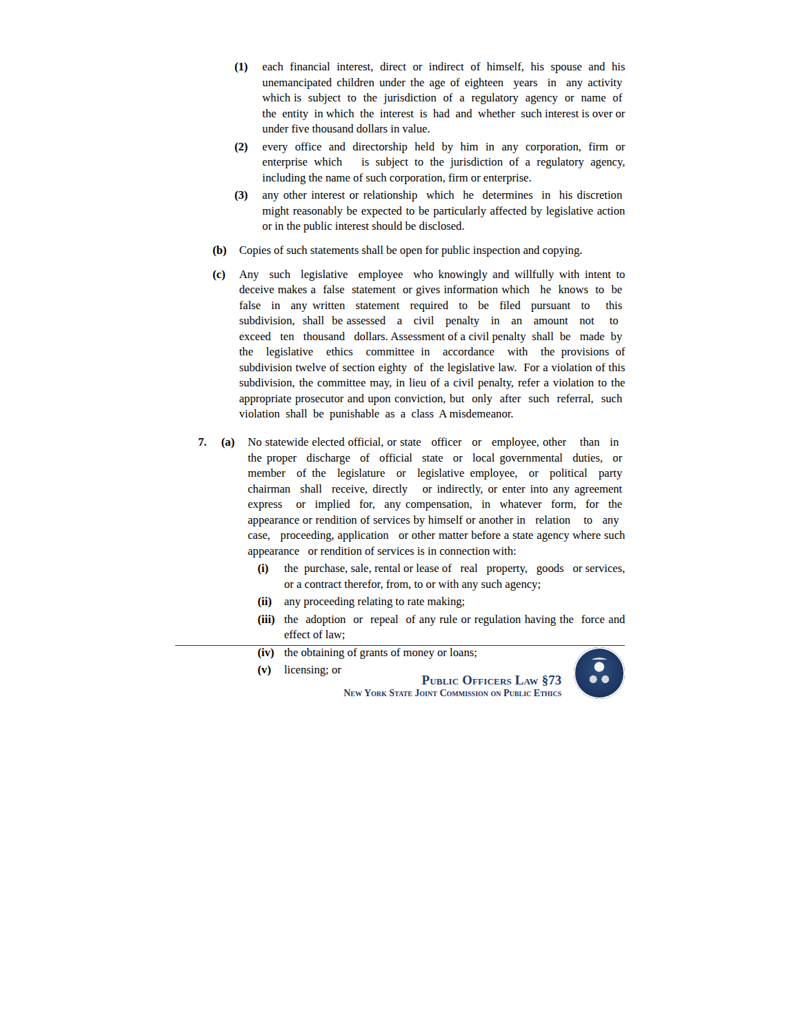(1)
each financial interest, direct or indirect of himself, his spouse and his unemancipated children under the age of eighteen years in any activity which is subject to the jurisdiction of a regulatory agency or name of the entity in which the interest is had and whether such interest is over or under five thousand dollars in value.
(2)
every office and directorship held by him in any corporation, firm or enterprise which is subject to the jurisdiction of a regulatory agency, including the name of such corporation, firm or enterprise.
(3)
any other interest or relationship which he determines in his discretion might reasonably be expected to be particularly affected by legislative action or in the public interest should be disclosed.
(b)
Copies of such statements shall be open for public inspection and copying.
(c)
Any such legislative employee who knowingly and willfully with intent to deceive makes a false statement or gives information which he knows to be false in any written statement required to be filed pursuant to this subdivision, shall be assessed a civil penalty in an amount not to exceed ten thousand dollars. Assessment of a civil penalty shall be made by the legislative ethics committee in accordance with the provisions of subdivision twelve of section eighty of the legislative law. For a violation of this subdivision, the committee may, in lieu of a civil penalty, refer a violation to the appropriate prosecutor and upon conviction, but only after such referral, such violation shall be punishable as a class A misdemeanor.
7.
(a)
No statewide elected official, or state officer or employee, other than in the proper discharge of official state or local governmental duties, or member of the legislature or legislative employee, or political party chairman shall receive, directly or indirectly, or enter into any agreement express or implied for, any compensation, in whatever form, for the appearance or rendition of services by himself or another in relation to any case, proceeding, application or other matter before a state agency where such appearance or rendition of services is in connection with:
(i)
the purchase, sale, rental or lease of real property, goods or services, or a contract therefor, from, to or with any such agency;
(ii)
any proceeding relating to rate making;
(iii)
the adoption or repeal of any rule or regulation having the force and effect of law;
(iv)
the obtaining of grants of money or loans;
(v)
licensing; or
Public Officers Law §73
New York State Joint Commission on Public Ethics